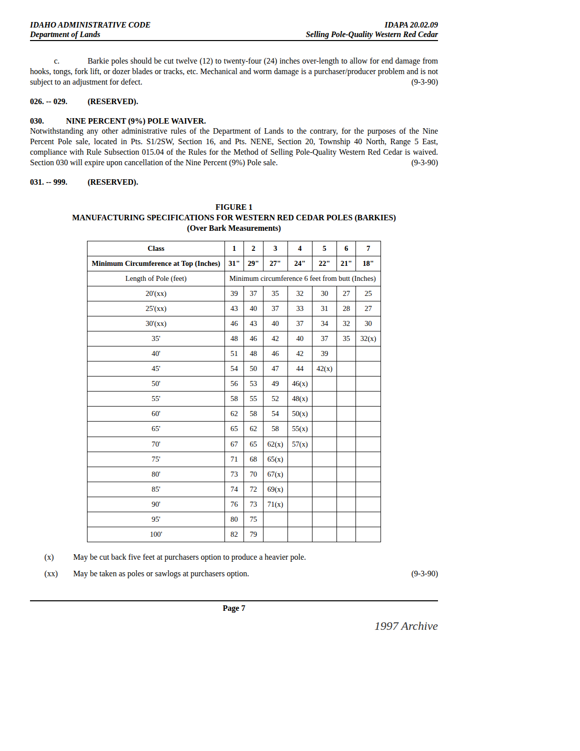IDAHO ADMINISTRATIVE CODE
Department of Lands
IDAPA 20.02.09
Selling Pole-Quality Western Red Cedar
c. Barkie poles should be cut twelve (12) to twenty-four (24) inches over-length to allow for end damage from hooks, tongs, fork lift, or dozer blades or tracks, etc. Mechanical and worm damage is a purchaser/producer problem and is not subject to an adjustment for defect. (9-3-90)
026. -- 029.(RESERVED).
030. NINE PERCENT (9%) POLE WAIVER.
Notwithstanding any other administrative rules of the Department of Lands to the contrary, for the purposes of the Nine Percent Pole sale, located in Pts. S1/2SW, Section 16, and Pts. NENE, Section 20, Township 40 North, Range 5 East, compliance with Rule Subsection 015.04 of the Rules for the Method of Selling Pole-Quality Western Red Cedar is waived. Section 030 will expire upon cancellation of the Nine Percent (9%) Pole sale. (9-3-90)
031. -- 999.(RESERVED).
FIGURE 1
MANUFACTURING SPECIFICATIONS FOR WESTERN RED CEDAR POLES (BARKIES)
(Over Bark Measurements)
| Class | 1 | 2 | 3 | 4 | 5 | 6 | 7 |
| --- | --- | --- | --- | --- | --- | --- | --- |
| Minimum Circumference at Top (Inches) | 31" | 29" | 27" | 24" | 22" | 21" | 18" |
| Length of Pole (feet) | Minimum circumference 6 feet from butt (Inches) |
| 20'(xx) | 39 | 37 | 35 | 32 | 30 | 27 | 25 |
| 25'(xx) | 43 | 40 | 37 | 33 | 31 | 28 | 27 |
| 30'(xx) | 46 | 43 | 40 | 37 | 34 | 32 | 30 |
| 35' | 48 | 46 | 42 | 40 | 37 | 35 | 32(x) |
| 40' | 51 | 48 | 46 | 42 | 39 | | |
| 45' | 54 | 50 | 47 | 44 | 42(x) | | |
| 50' | 56 | 53 | 49 | 46(x) | | | |
| 55' | 58 | 55 | 52 | 48(x) | | | |
| 60' | 62 | 58 | 54 | 50(x) | | | |
| 65' | 65 | 62 | 58 | 55(x) | | | |
| 70' | 67 | 65 | 62(x) | 57(x) | | | |
| 75' | 71 | 68 | 65(x) | | | | |
| 80' | 73 | 70 | 67(x) | | | | |
| 85' | 74 | 72 | 69(x) | | | | |
| 90' | 76 | 73 | 71(x) | | | | |
| 95' | 80 | 75 | | | | | |
| 100' | 82 | 79 | | | | | |
(x) May be cut back five feet at purchasers option to produce a heavier pole.
(xx) May be taken as poles or sawlogs at purchasers option. (9-3-90)
Page 7
1997 Archive